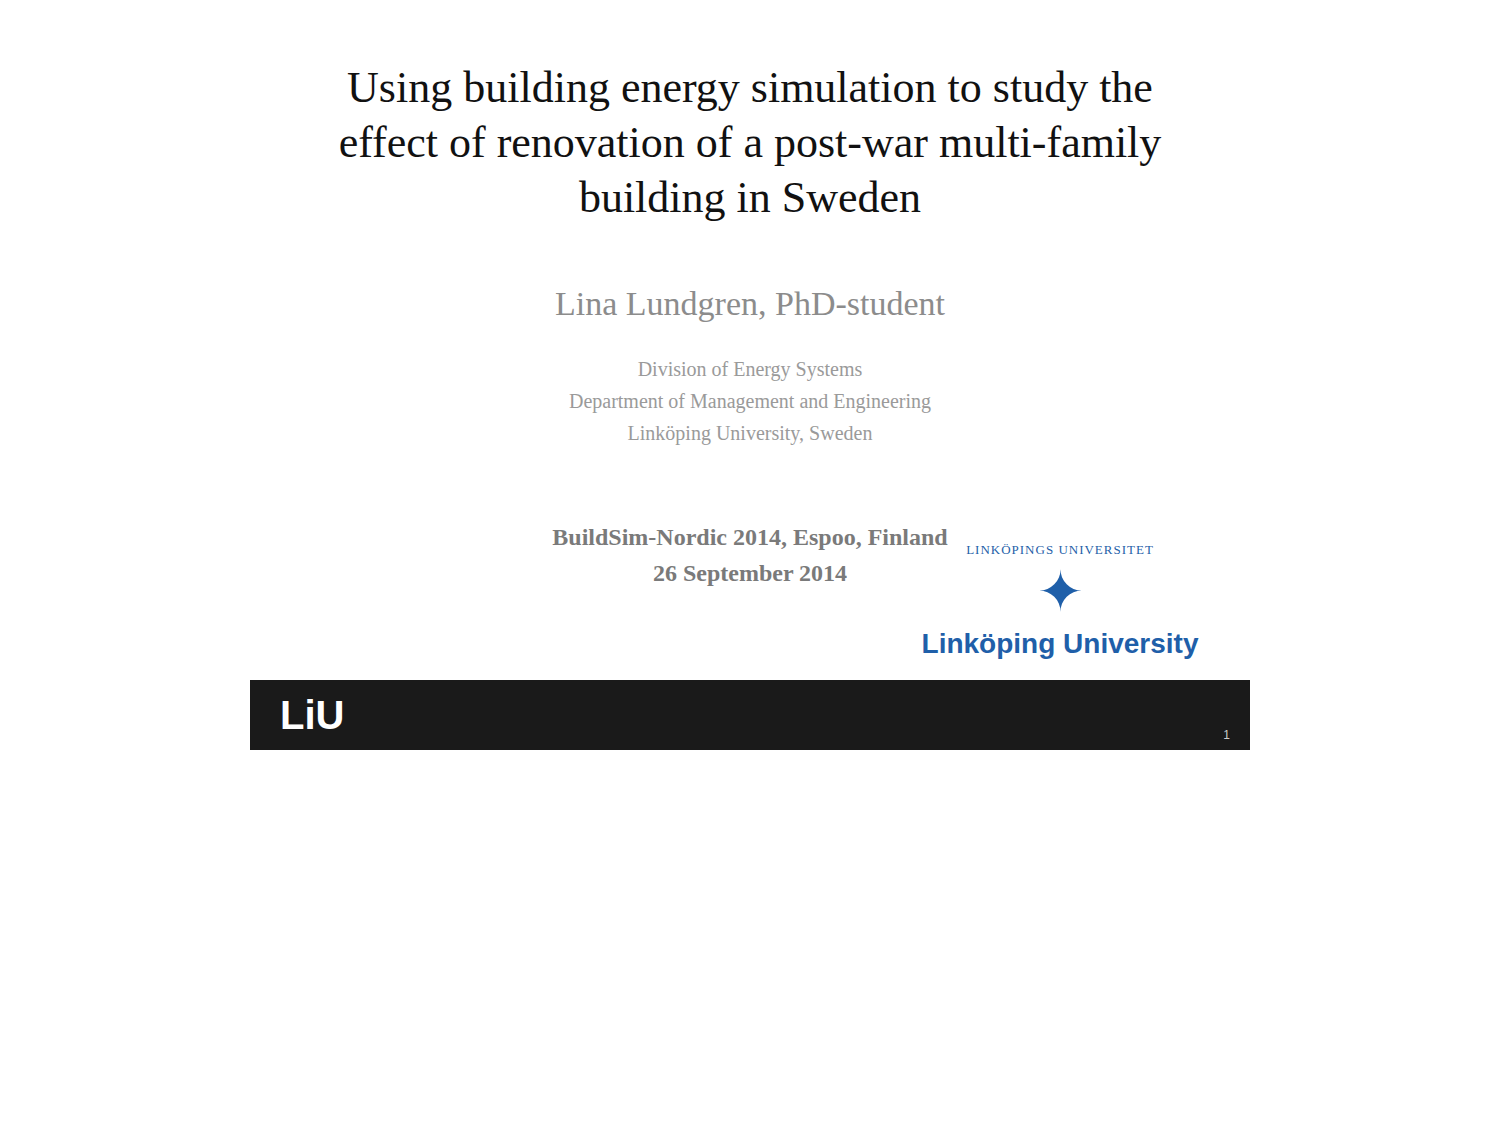Using building energy simulation to study the effect of renovation of a post-war multi-family building in Sweden
Lina Lundgren, PhD-student
Division of Energy Systems
Department of Management and Engineering
Linköping University, Sweden
BuildSim-Nordic 2014, Espoo, Finland
26 September 2014
LINKÖPINGS UNIVERSITET
✦
Linköping University
LiU
1